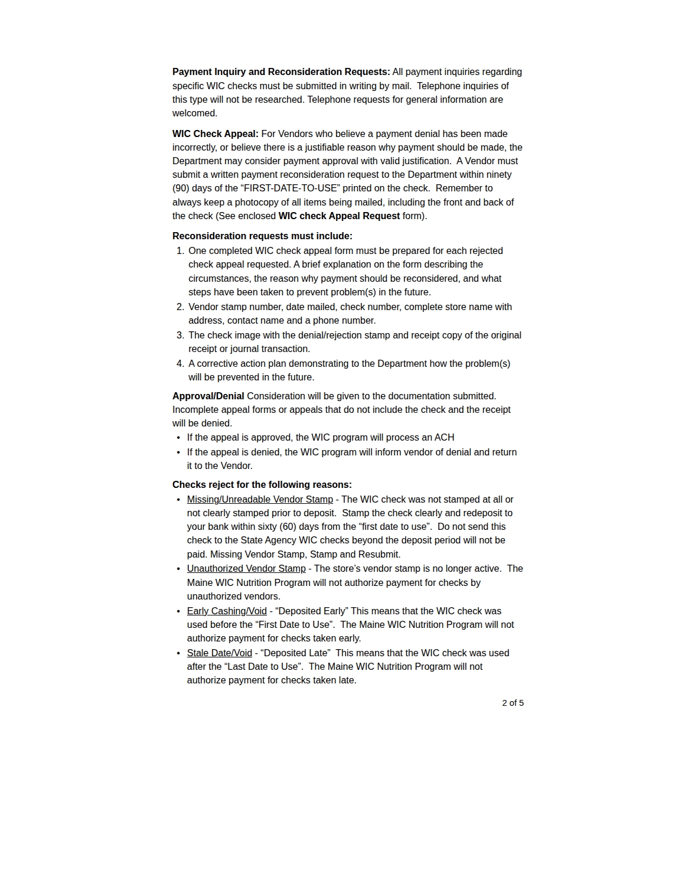Payment Inquiry and Reconsideration Requests: All payment inquiries regarding specific WIC checks must be submitted in writing by mail. Telephone inquiries of this type will not be researched. Telephone requests for general information are welcomed.
WIC Check Appeal: For Vendors who believe a payment denial has been made incorrectly, or believe there is a justifiable reason why payment should be made, the Department may consider payment approval with valid justification. A Vendor must submit a written payment reconsideration request to the Department within ninety (90) days of the “FIRST-DATE-TO-USE” printed on the check. Remember to always keep a photocopy of all items being mailed, including the front and back of the check (See enclosed WIC check Appeal Request form).
Reconsideration requests must include:
One completed WIC check appeal form must be prepared for each rejected check appeal requested. A brief explanation on the form describing the circumstances, the reason why payment should be reconsidered, and what steps have been taken to prevent problem(s) in the future.
Vendor stamp number, date mailed, check number, complete store name with address, contact name and a phone number.
The check image with the denial/rejection stamp and receipt copy of the original receipt or journal transaction.
A corrective action plan demonstrating to the Department how the problem(s) will be prevented in the future.
Approval/Denial Consideration will be given to the documentation submitted. Incomplete appeal forms or appeals that do not include the check and the receipt will be denied.
If the appeal is approved, the WIC program will process an ACH
If the appeal is denied, the WIC program will inform vendor of denial and return it to the Vendor.
Checks reject for the following reasons:
Missing/Unreadable Vendor Stamp - The WIC check was not stamped at all or not clearly stamped prior to deposit. Stamp the check clearly and redeposit to your bank within sixty (60) days from the “first date to use”. Do not send this check to the State Agency WIC checks beyond the deposit period will not be paid. Missing Vendor Stamp, Stamp and Resubmit.
Unauthorized Vendor Stamp - The store’s vendor stamp is no longer active. The Maine WIC Nutrition Program will not authorize payment for checks by unauthorized vendors.
Early Cashing/Void - “Deposited Early” This means that the WIC check was used before the “First Date to Use”. The Maine WIC Nutrition Program will not authorize payment for checks taken early.
Stale Date/Void - “Deposited Late” This means that the WIC check was used after the “Last Date to Use”. The Maine WIC Nutrition Program will not authorize payment for checks taken late.
2 of 5